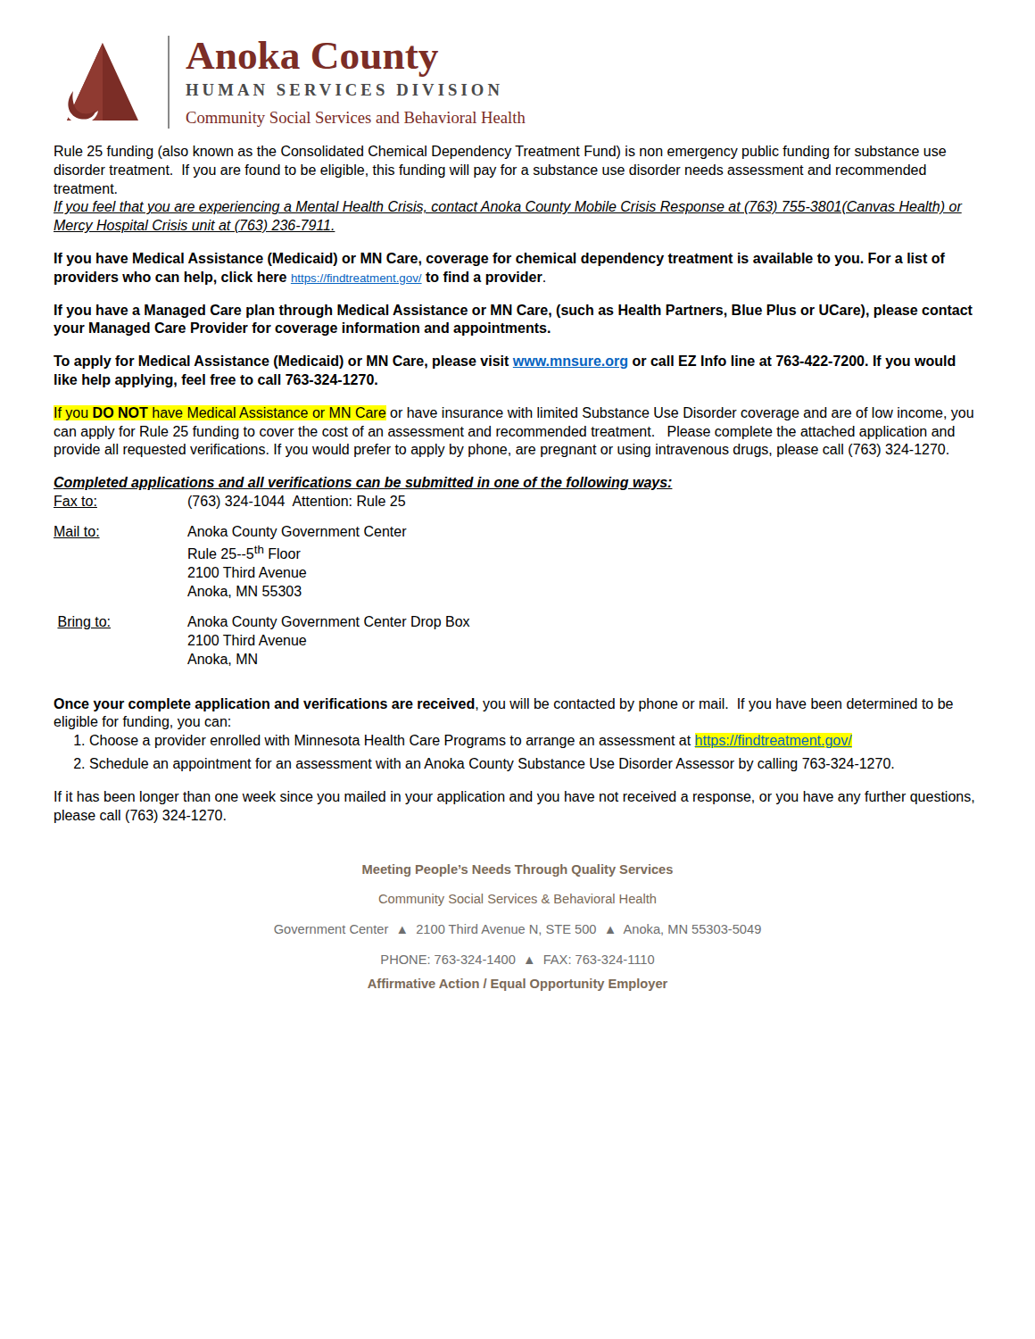Anoka County
HUMAN SERVICES DIVISION
Community Social Services and Behavioral Health
Rule 25 funding (also known as the Consolidated Chemical Dependency Treatment Fund) is non emergency public funding for substance use disorder treatment. If you are found to be eligible, this funding will pay for a substance use disorder needs assessment and recommended treatment.
If you feel that you are experiencing a Mental Health Crisis, contact Anoka County Mobile Crisis Response at (763) 755-3801(Canvas Health) or Mercy Hospital Crisis unit at (763) 236-7911.
If you have Medical Assistance (Medicaid) or MN Care, coverage for chemical dependency treatment is available to you. For a list of providers who can help, click here https://findtreatment.gov/ to find a provider.
If you have a Managed Care plan through Medical Assistance or MN Care, (such as Health Partners, Blue Plus or UCare), please contact your Managed Care Provider for coverage information and appointments.
To apply for Medical Assistance (Medicaid) or MN Care, please visit www.mnsure.org or call EZ Info line at 763-422-7200. If you would like help applying, feel free to call 763-324-1270.
If you DO NOT have Medical Assistance or MN Care or have insurance with limited Substance Use Disorder coverage and are of low income, you can apply for Rule 25 funding to cover the cost of an assessment and recommended treatment. Please complete the attached application and provide all requested verifications. If you would prefer to apply by phone, are pregnant or using intravenous drugs, please call (763) 324-1270.
Completed applications and all verifications can be submitted in one of the following ways:
| Fax to: | (763) 324-1044 Attention: Rule 25 |
| Mail to: | Anoka County Government Center Rule 25--5 th Floor 2100 Third Avenue Anoka, MN 55303 |
| Bring to: | Anoka County Government Center Drop Box 2100 Third Avenue Anoka, MN |
Once your complete application and verifications are received, you will be contacted by phone or mail. If you have been determined to be eligible for funding, you can:
Choose a provider enrolled with Minnesota Health Care Programs to arrange an assessment at https://findtreatment.gov/
Schedule an appointment for an assessment with an Anoka County Substance Use Disorder Assessor by calling 763-324-1270.
If it has been longer than one week since you mailed in your application and you have not received a response, or you have any further questions, please call (763) 324-1270.
Meeting People’s Needs Through Quality Services
Community Social Services & Behavioral Health
Government Center ▲ 2100 Third Avenue N, STE 500 ▲ Anoka, MN 55303-5049
PHONE: 763-324-1400 ▲ FAX: 763-324-1110
Affirmative Action / Equal Opportunity Employer